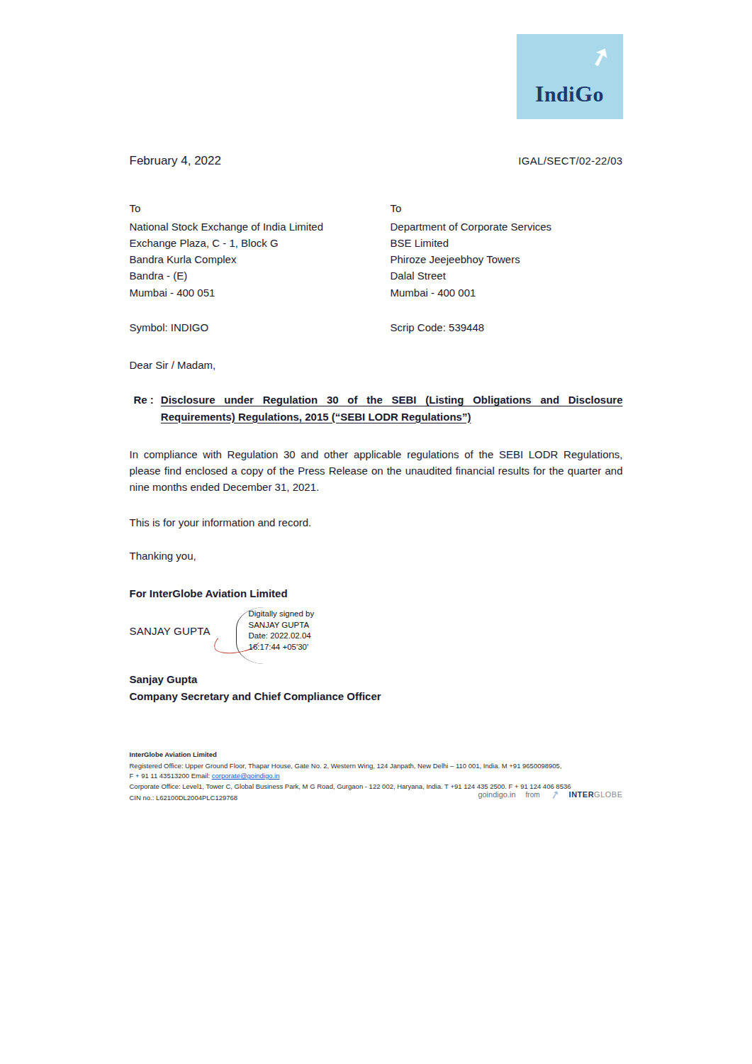➚ IndiGo
February 4, 2022
IGAL/SECT/02-22/03
To
National Stock Exchange of India Limited
Exchange Plaza, C - 1, Block G
Bandra Kurla Complex
Bandra - (E)
Mumbai - 400 051
To
Department of Corporate Services
BSE Limited
Phiroze Jeejeebhoy Towers
Dalal Street
Mumbai - 400 001
Symbol: INDIGO
Scrip Code: 539448
Dear Sir / Madam,
Re : Disclosure under Regulation 30 of the SEBI (Listing Obligations and Disclosure Requirements) Regulations, 2015 (“SEBI LODR Regulations”)
In compliance with Regulation 30 and other applicable regulations of the SEBI LODR Regulations, please find enclosed a copy of the Press Release on the unaudited financial results for the quarter and nine months ended December 31, 2021.
This is for your information and record.
Thanking you,
For InterGlobe Aviation Limited
SANJAY GUPTA
Digitally signed by
SANJAY GUPTA
Date: 2022.02.04
16:17:44 +05'30'
Sanjay Gupta
Company Secretary and Chief Compliance Officer
InterGlobe Aviation Limited
Registered Office: Upper Ground Floor, Thapar House, Gate No. 2, Western Wing, 124 Janpath, New Delhi – 110 001, India. M +91 9650098905,
F + 91 11 43513200 Email: corporate@goindigo.in
Corporate Office: Level1, Tower C, Global Business Park, M G Road, Gurgaon - 122 002, Haryana, India. T +91 124 435 2500. F + 91 124 406 8536
CIN no.: L62100DL2004PLC129768
goindigo.in from ➚ INTERGLOBE